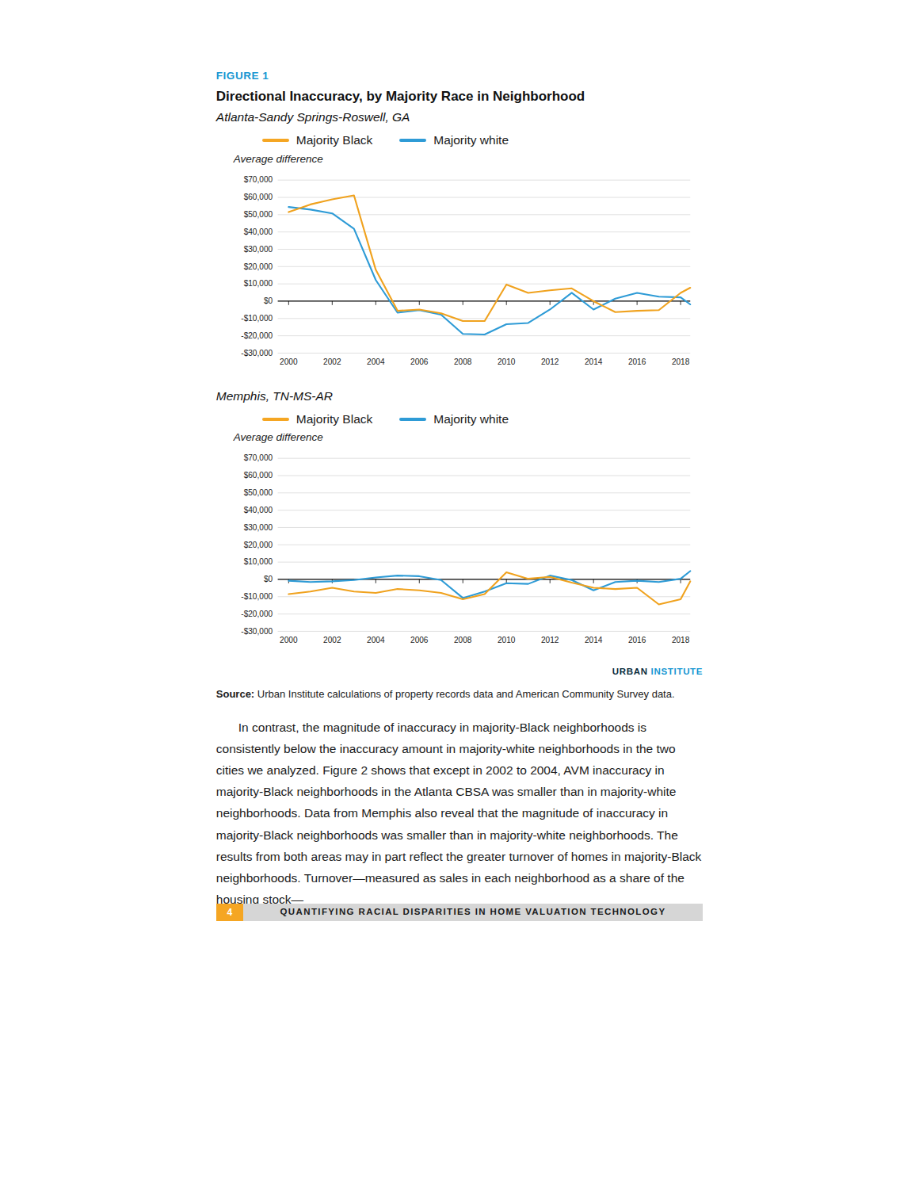FIGURE 1
Directional Inaccuracy, by Majority Race in Neighborhood
Atlanta-Sandy Springs-Roswell, GA
Majority Black
Majority white
Average difference
$70,000 $60,000 $50,000 $40,000 $30,000 $20,000 $10,000 $0 -$10,000 -$20,000 -$30,000 2000 2002 2004 2006 2008 2010 2012 2014 2016 2018
Memphis, TN-MS-AR
Majority Black
Majority white
Average difference
$70,000 $60,000 $50,000 $40,000 $30,000 $20,000 $10,000 $0 -$10,000 -$20,000 -$30,000 2000 2002 2004 2006 2008 2010 2012 2014 2016 2018
URBAN INSTITUTE
Source: Urban Institute calculations of property records data and American Community Survey data.
In contrast, the magnitude of inaccuracy in majority-Black neighborhoods is consistently below the inaccuracy amount in majority-white neighborhoods in the two cities we analyzed. Figure 2 shows that except in 2002 to 2004, AVM inaccuracy in majority-Black neighborhoods in the Atlanta CBSA was smaller than in majority-white neighborhoods. Data from Memphis also reveal that the magnitude of inaccuracy in majority-Black neighborhoods was smaller than in majority-white neighborhoods. The results from both areas may in part reflect the greater turnover of homes in majority-Black neighborhoods. Turnover—measured as sales in each neighborhood as a share of the housing stock—
4
QUANTIFYING RACIAL DISPARITIES IN HOME VALUATION TECHNOLOGY